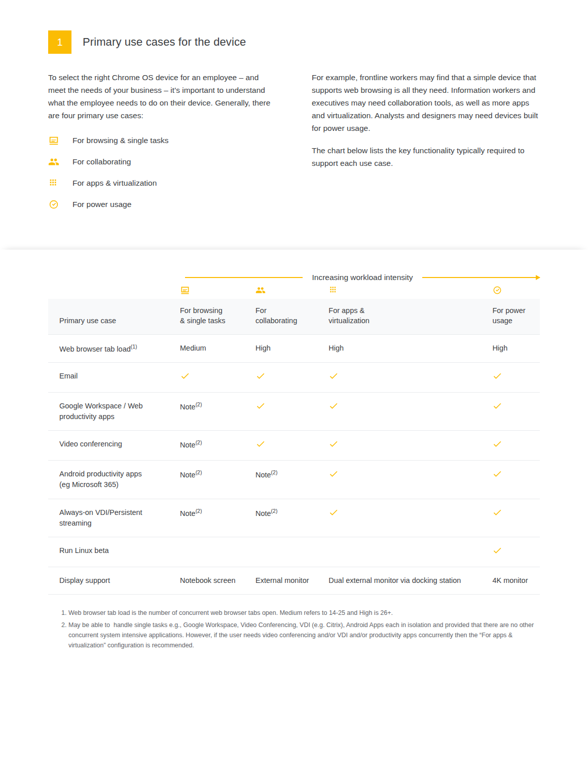1
Primary use cases for the device
To select the right Chrome OS device for an employee – and meet the needs of your business – it’s important to understand what the employee needs to do on their device. Generally, there are four primary use cases:
For browsing & single tasks
For collaborating
For apps & virtualization
For power usage
For example, frontline workers may find that a simple device that supports web browsing is all they need. Information workers and executives may need collaboration tools, as well as more apps and virtualization. Analysts and designers may need devices built for power usage.
The chart below lists the key functionality typically required to support each use case.
Increasing workload intensity
| Primary use case | For browsing & single tasks | For collaborating | For apps & virtualization | For power usage |
| --- | --- | --- | --- | --- |
| Web browser tab load (1) | Medium | High | High | High |
| Email | | | | |
| Google Workspace / Web productivity apps | Note (2) | | | |
| Video conferencing | Note (2) | | | |
| Android productivity apps (eg Microsoft 365) | Note (2) | Note (2) | | |
| Always-on VDI/Persistent streaming | Note (2) | Note (2) | | |
| Run Linux beta | | | | |
| Display support | Notebook screen | External monitor | Dual external monitor via docking station | 4K monitor |
Web browser tab load is the number of concurrent web browser tabs open. Medium refers to 14-25 and High is 26+.
May be able to handle single tasks e.g., Google Workspace, Video Conferencing, VDI (e.g. Citrix), Android Apps each in isolation and provided that there are no other concurrent system intensive applications. However, if the user needs video conferencing and/or VDI and/or productivity apps concurrently then the “For apps & virtualization” configuration is recommended.